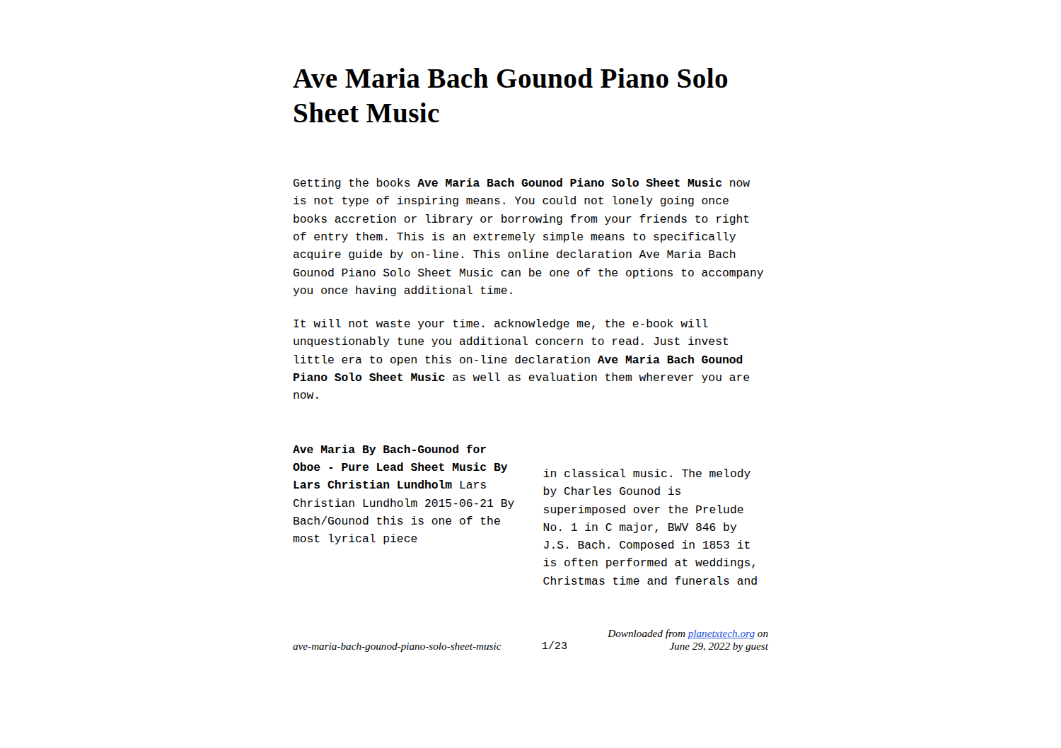Ave Maria Bach Gounod Piano Solo Sheet Music
Getting the books Ave Maria Bach Gounod Piano Solo Sheet Music now is not type of inspiring means. You could not lonely going once books accretion or library or borrowing from your friends to right of entry them. This is an extremely simple means to specifically acquire guide by on-line. This online declaration Ave Maria Bach Gounod Piano Solo Sheet Music can be one of the options to accompany you once having additional time.
It will not waste your time. acknowledge me, the e-book will unquestionably tune you additional concern to read. Just invest little era to open this on-line declaration Ave Maria Bach Gounod Piano Solo Sheet Music as well as evaluation them wherever you are now.
Ave Maria By Bach-Gounod for Oboe - Pure Lead Sheet Music By Lars Christian Lundholm Lars Christian Lundholm 2015-06-21 By Bach/Gounod this is one of the most lyrical piece
in classical music. The melody by Charles Gounod is superimposed over the Prelude No. 1 in C major, BWV 846 by J.S. Bach. Composed in 1853 it is often performed at weddings, Christmas time and funerals and
ave-maria-bach-gounod-piano-solo-sheet-music
1/23
Downloaded from planetxtech.org on June 29, 2022 by guest